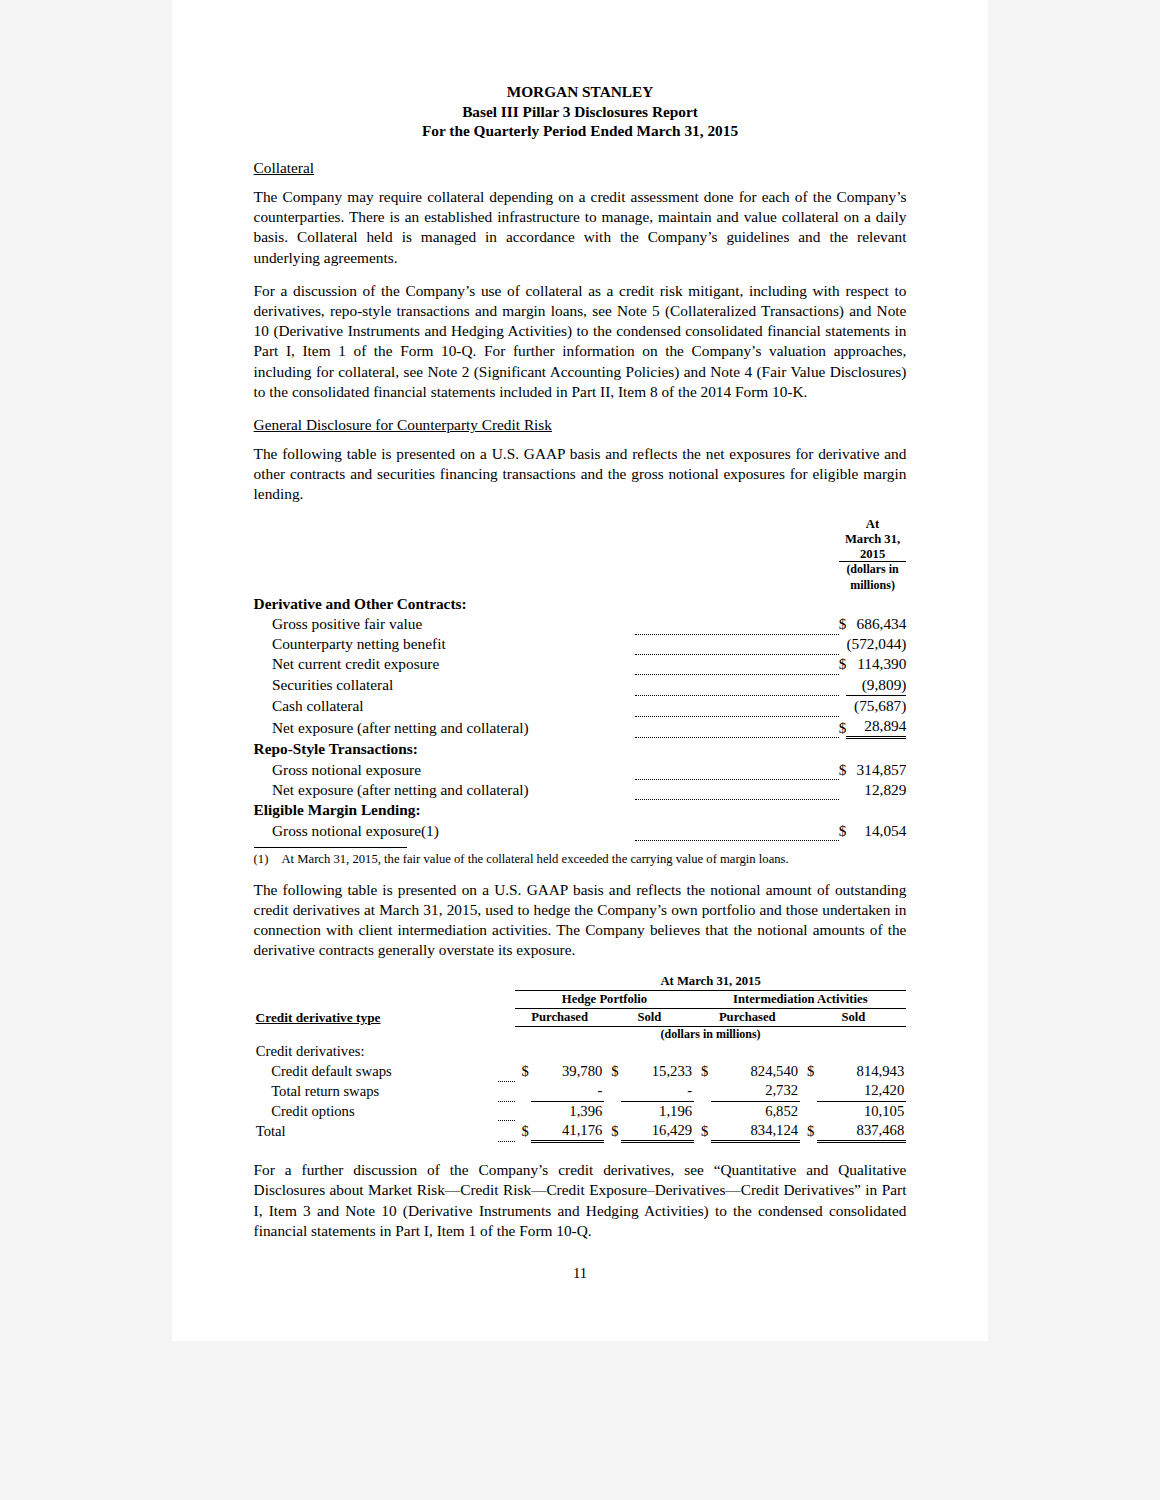MORGAN STANLEY
Basel III Pillar 3 Disclosures Report
For the Quarterly Period Ended March 31, 2015
Collateral
The Company may require collateral depending on a credit assessment done for each of the Company’s counterparties. There is an established infrastructure to manage, maintain and value collateral on a daily basis. Collateral held is managed in accordance with the Company’s guidelines and the relevant underlying agreements.
For a discussion of the Company’s use of collateral as a credit risk mitigant, including with respect to derivatives, repo-style transactions and margin loans, see Note 5 (Collateralized Transactions) and Note 10 (Derivative Instruments and Hedging Activities) to the condensed consolidated financial statements in Part I, Item 1 of the Form 10-Q. For further information on the Company’s valuation approaches, including for collateral, see Note 2 (Significant Accounting Policies) and Note 4 (Fair Value Disclosures) to the consolidated financial statements included in Part II, Item 8 of the 2014 Form 10-K.
General Disclosure for Counterparty Credit Risk
The following table is presented on a U.S. GAAP basis and reflects the net exposures for derivative and other contracts and securities financing transactions and the gross notional exposures for eligible margin lending.
| | | At March 31, 2015 |
| | | (dollars in millions) |
| Derivative and Other Contracts: |
| Gross positive fair value | | $ | 686,434 |
| Counterparty netting benefit | | | (572,044) |
| Net current credit exposure | | $ | 114,390 |
| Securities collateral | | | (9,809) |
| Cash collateral | | | (75,687) |
| Net exposure (after netting and collateral) | | $ | 28,894 |
| Repo-Style Transactions: |
| Gross notional exposure | | $ | 314,857 |
| Net exposure (after netting and collateral) | | | 12,829 |
| Eligible Margin Lending: |
| Gross notional exposure(1) | | $ | 14,054 |
(1) At March 31, 2015, the fair value of the collateral held exceeded the carrying value of margin loans.
The following table is presented on a U.S. GAAP basis and reflects the notional amount of outstanding credit derivatives at March 31, 2015, used to hedge the Company’s own portfolio and those undertaken in connection with client intermediation activities. The Company believes that the notional amounts of the derivative contracts generally overstate its exposure.
| | | At March 31, 2015 |
| | | Hedge Portfolio | Intermediation Activities |
| Credit derivative type | | Purchased | Sold | Purchased | Sold |
| | | (dollars in millions) |
| Credit derivatives: | | | | | | | | |
| Credit default swaps | | $ | 39,780 | $ | 15,233 | $ | 824,540 | $ | 814,943 |
| Total return swaps | | | - | | - | | 2,732 | | 12,420 |
| Credit options | | | 1,396 | | 1,196 | | 6,852 | | 10,105 |
| Total | | $ | 41,176 | $ | 16,429 | $ | 834,124 | $ | 837,468 |
For a further discussion of the Company’s credit derivatives, see “Quantitative and Qualitative Disclosures about Market Risk—Credit Risk—Credit Exposure–Derivatives—Credit Derivatives” in Part I, Item 3 and Note 10 (Derivative Instruments and Hedging Activities) to the condensed consolidated financial statements in Part I, Item 1 of the Form 10-Q.
11